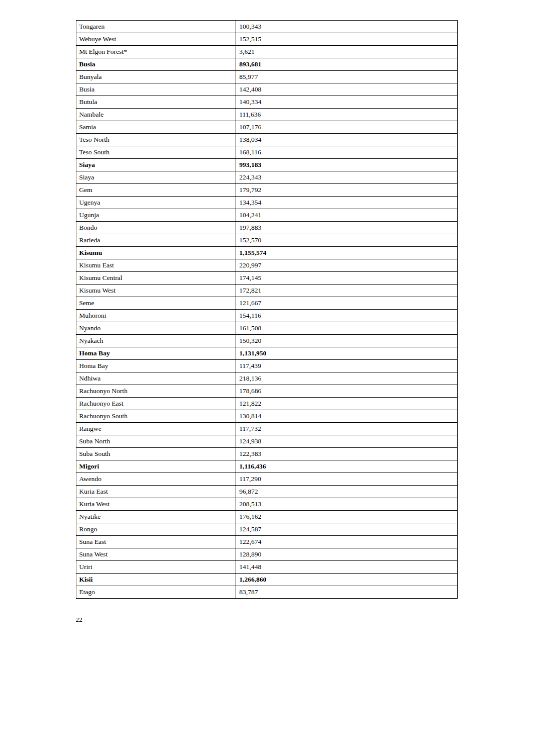| Tongaren | 100,343 |
| Webuye West | 152,515 |
| Mt Elgon Forest* | 3,621 |
| Busia | 893,681 |
| Bunyala | 85,977 |
| Busia | 142,408 |
| Butula | 140,334 |
| Nambale | 111,636 |
| Samia | 107,176 |
| Teso North | 138,034 |
| Teso South | 168,116 |
| Siaya | 993,183 |
| Siaya | 224,343 |
| Gem | 179,792 |
| Ugenya | 134,354 |
| Ugunja | 104,241 |
| Bondo | 197,883 |
| Rarieda | 152,570 |
| Kisumu | 1,155,574 |
| Kisumu East | 220,997 |
| Kisumu Central | 174,145 |
| Kisumu West | 172,821 |
| Seme | 121,667 |
| Muhoroni | 154,116 |
| Nyando | 161,508 |
| Nyakach | 150,320 |
| Homa Bay | 1,131,950 |
| Homa Bay | 117,439 |
| Ndhiwa | 218,136 |
| Rachuonyo North | 178,686 |
| Rachuonyo East | 121,822 |
| Rachuonyo South | 130,814 |
| Rangwe | 117,732 |
| Suba North | 124,938 |
| Suba South | 122,383 |
| Migori | 1,116,436 |
| Awendo | 117,290 |
| Kuria East | 96,872 |
| Kuria West | 208,513 |
| Nyatike | 176,162 |
| Rongo | 124,587 |
| Suna East | 122,674 |
| Suna West | 128,890 |
| Uriri | 141,448 |
| Kisii | 1,266,860 |
| Etago | 83,787 |
22